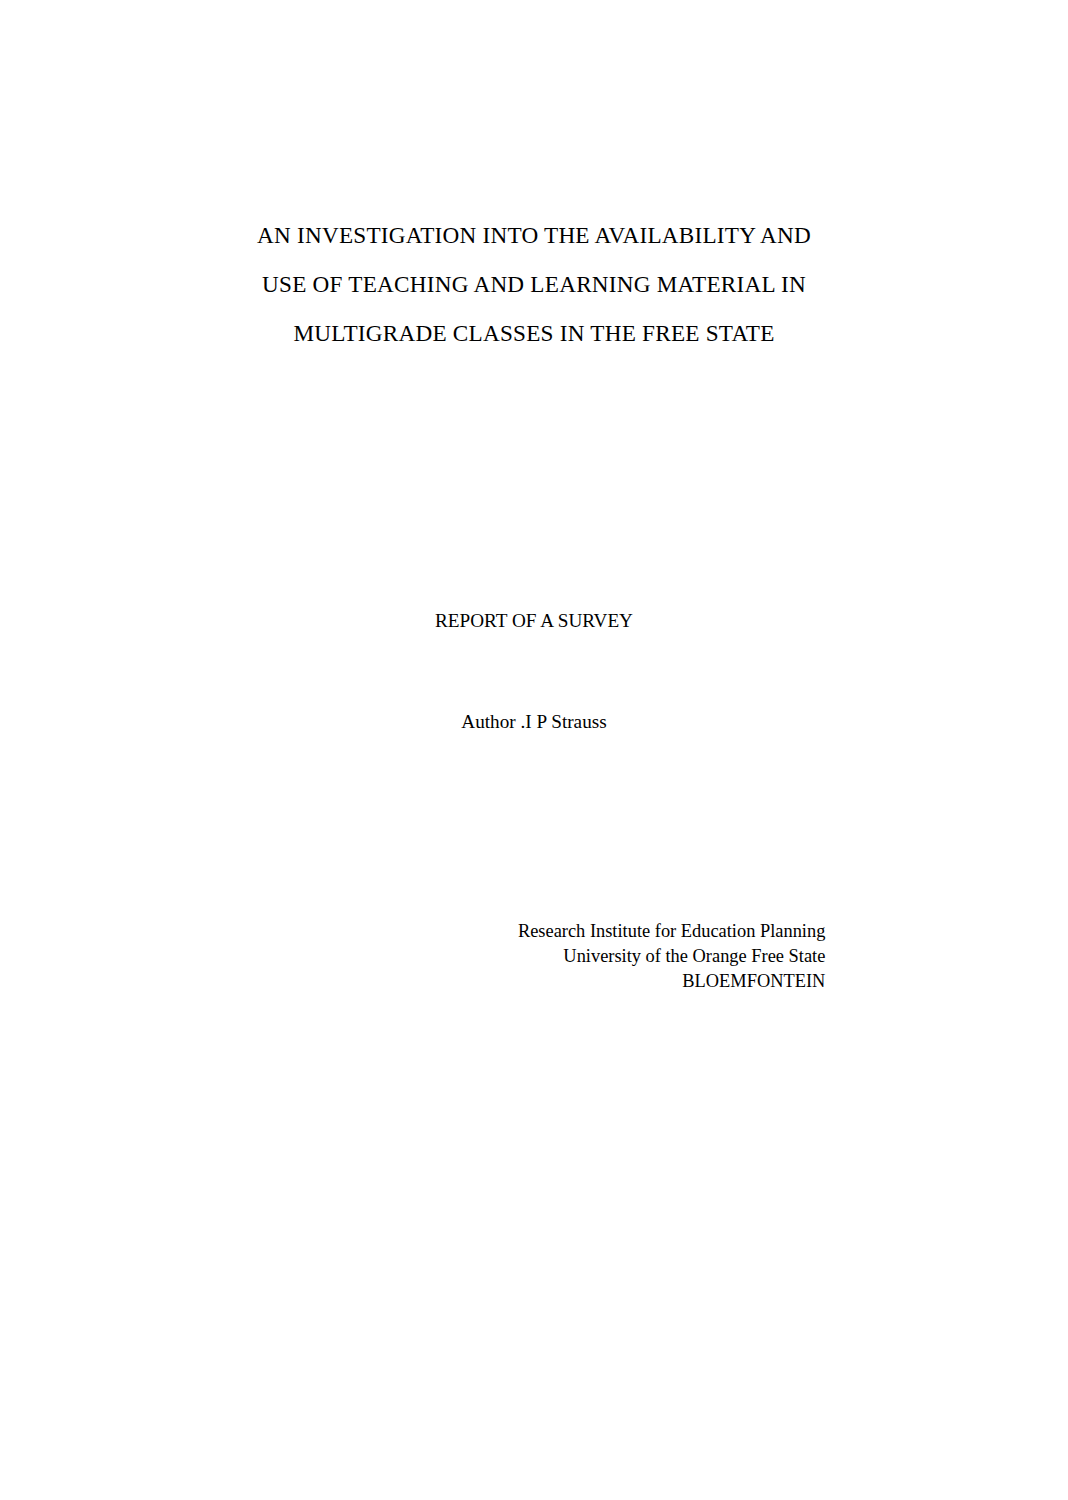AN INVESTIGATION INTO THE AVAILABILITY AND USE OF TEACHING AND LEARNING MATERIAL IN MULTIGRADE CLASSES IN THE FREE STATE
REPORT OF A SURVEY
Author .I P Strauss
Research Institute for Education Planning University of the Orange Free State BLOEMFONTEIN